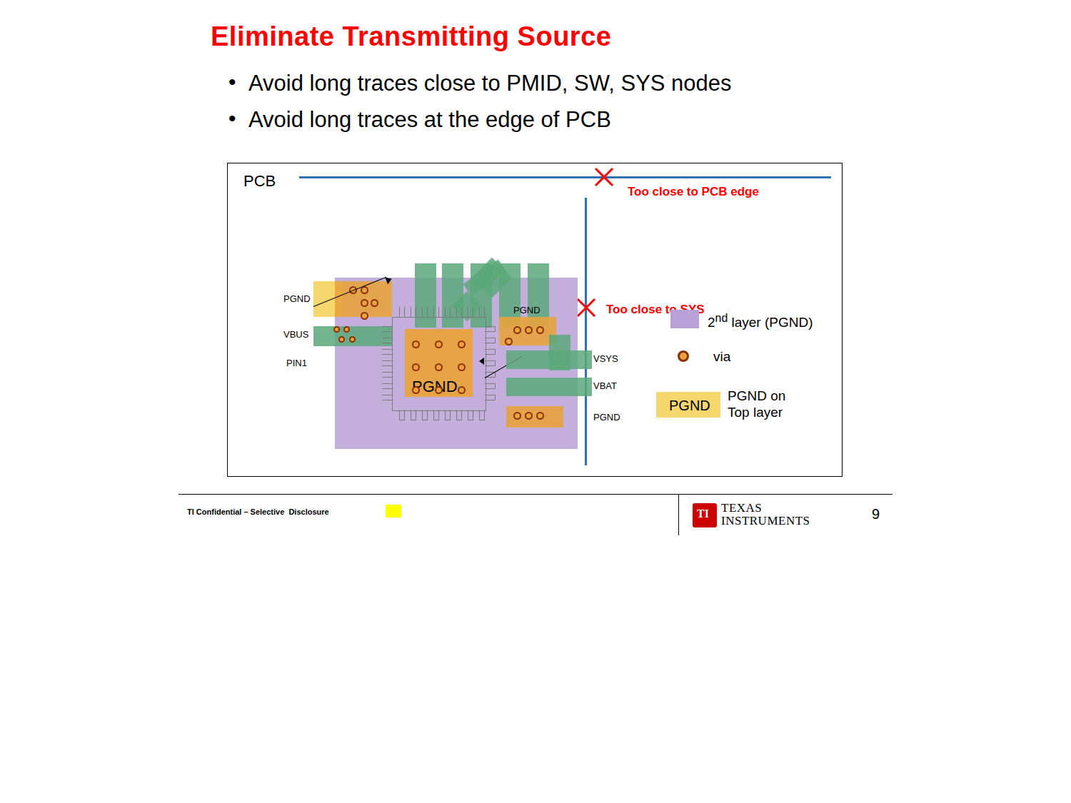Eliminate Transmitting Source
Avoid long traces close to PMID, SW, SYS nodes
Avoid long traces at the edge of PCB
PCB
Too close to PCB edge
Too close to SYS
PGND
VBUS
PGND
PGND
PIN1
VSYS
VBAT
PGND
2nd layer (PGND)
via
PGND
PGND on
Top layer
TI Confidential – Selective Disclosure
TEXAS
INSTRUMENTS
9